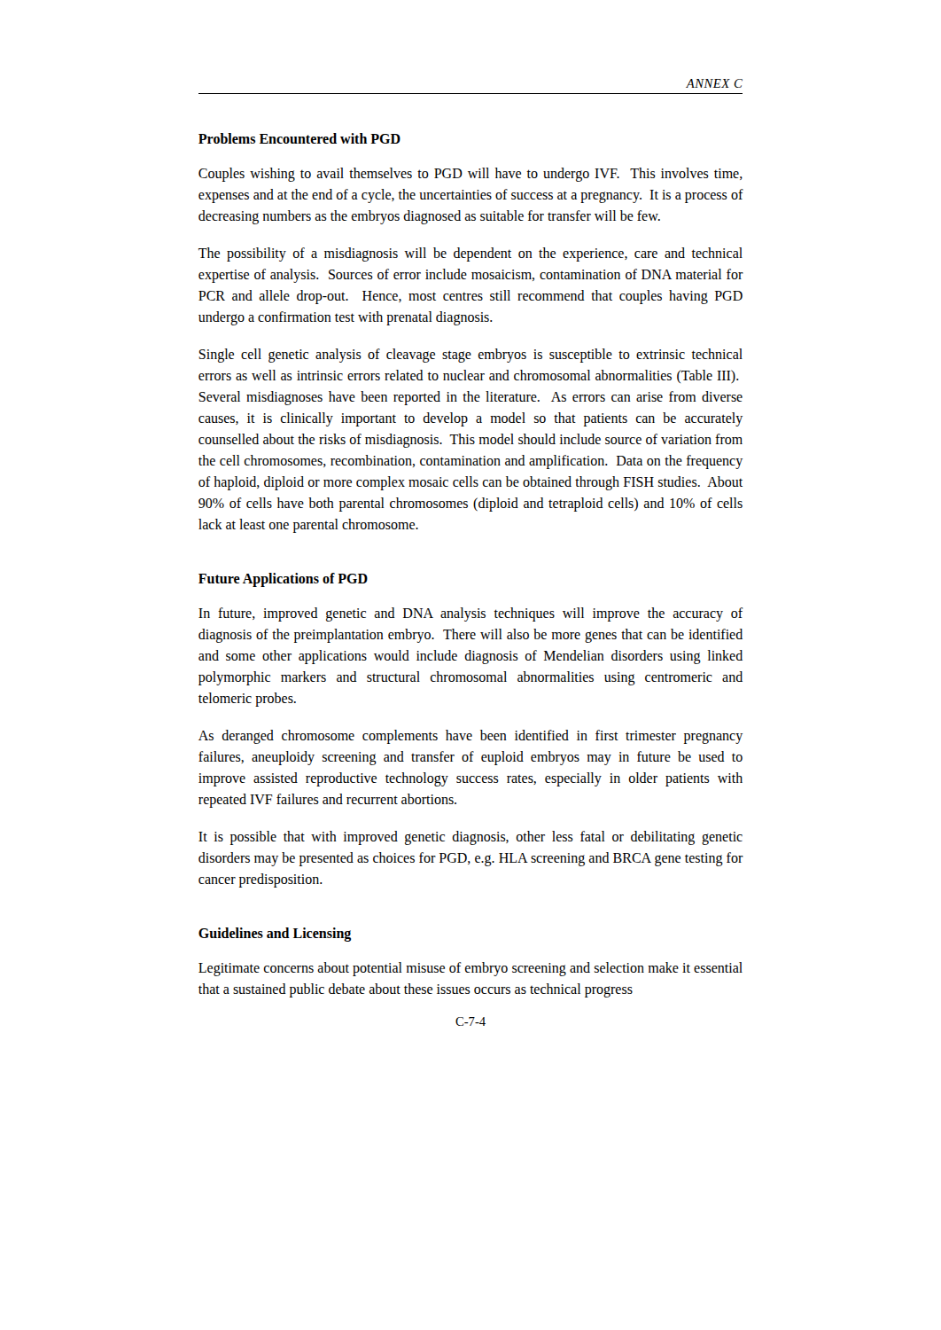ANNEX C
Problems Encountered with PGD
Couples wishing to avail themselves to PGD will have to undergo IVF. This involves time, expenses and at the end of a cycle, the uncertainties of success at a pregnancy. It is a process of decreasing numbers as the embryos diagnosed as suitable for transfer will be few.
The possibility of a misdiagnosis will be dependent on the experience, care and technical expertise of analysis. Sources of error include mosaicism, contamination of DNA material for PCR and allele drop-out. Hence, most centres still recommend that couples having PGD undergo a confirmation test with prenatal diagnosis.
Single cell genetic analysis of cleavage stage embryos is susceptible to extrinsic technical errors as well as intrinsic errors related to nuclear and chromosomal abnormalities (Table III). Several misdiagnoses have been reported in the literature. As errors can arise from diverse causes, it is clinically important to develop a model so that patients can be accurately counselled about the risks of misdiagnosis. This model should include source of variation from the cell chromosomes, recombination, contamination and amplification. Data on the frequency of haploid, diploid or more complex mosaic cells can be obtained through FISH studies. About 90% of cells have both parental chromosomes (diploid and tetraploid cells) and 10% of cells lack at least one parental chromosome.
Future Applications of PGD
In future, improved genetic and DNA analysis techniques will improve the accuracy of diagnosis of the preimplantation embryo. There will also be more genes that can be identified and some other applications would include diagnosis of Mendelian disorders using linked polymorphic markers and structural chromosomal abnormalities using centromeric and telomeric probes.
As deranged chromosome complements have been identified in first trimester pregnancy failures, aneuploidy screening and transfer of euploid embryos may in future be used to improve assisted reproductive technology success rates, especially in older patients with repeated IVF failures and recurrent abortions.
It is possible that with improved genetic diagnosis, other less fatal or debilitating genetic disorders may be presented as choices for PGD, e.g. HLA screening and BRCA gene testing for cancer predisposition.
Guidelines and Licensing
Legitimate concerns about potential misuse of embryo screening and selection make it essential that a sustained public debate about these issues occurs as technical progress
C-7-4